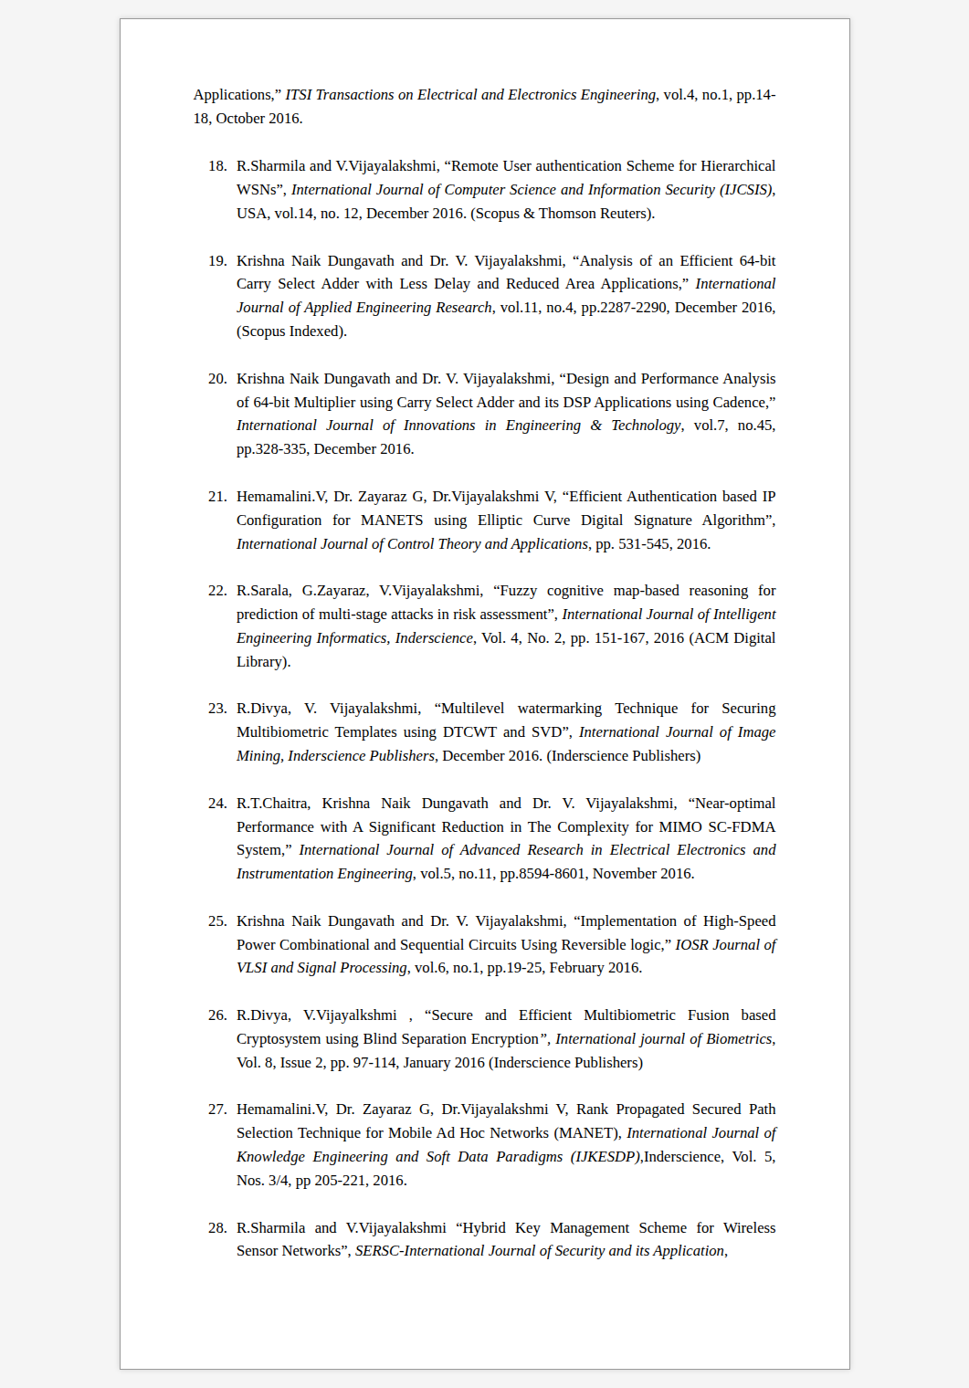Applications,” ITSI Transactions on Electrical and Electronics Engineering, vol.4, no.1, pp.14-18, October 2016.
R.Sharmila and V.Vijayalakshmi, “Remote User authentication Scheme for Hierarchical WSNs”, International Journal of Computer Science and Information Security (IJCSIS), USA, vol.14, no. 12, December 2016. (Scopus & Thomson Reuters).
Krishna Naik Dungavath and Dr. V. Vijayalakshmi, “Analysis of an Efficient 64-bit Carry Select Adder with Less Delay and Reduced Area Applications,” International Journal of Applied Engineering Research, vol.11, no.4, pp.2287-2290, December 2016, (Scopus Indexed).
Krishna Naik Dungavath and Dr. V. Vijayalakshmi, “Design and Performance Analysis of 64-bit Multiplier using Carry Select Adder and its DSP Applications using Cadence,” International Journal of Innovations in Engineering & Technology, vol.7, no.45, pp.328-335, December 2016.
Hemamalini.V, Dr. Zayaraz G, Dr.Vijayalakshmi V, “Efficient Authentication based IP Configuration for MANETS using Elliptic Curve Digital Signature Algorithm”, International Journal of Control Theory and Applications, pp. 531-545, 2016.
R.Sarala, G.Zayaraz, V.Vijayalakshmi, “Fuzzy cognitive map-based reasoning for prediction of multi-stage attacks in risk assessment”, International Journal of Intelligent Engineering Informatics, Inderscience, Vol. 4, No. 2, pp. 151-167, 2016 (ACM Digital Library).
R.Divya, V. Vijayalakshmi, “Multilevel watermarking Technique for Securing Multibiometric Templates using DTCWT and SVD”, International Journal of Image Mining, Inderscience Publishers, December 2016. (Inderscience Publishers)
R.T.Chaitra, Krishna Naik Dungavath and Dr. V. Vijayalakshmi, “Near-optimal Performance with A Significant Reduction in The Complexity for MIMO SC-FDMA System,” International Journal of Advanced Research in Electrical Electronics and Instrumentation Engineering, vol.5, no.11, pp.8594-8601, November 2016.
Krishna Naik Dungavath and Dr. V. Vijayalakshmi, “Implementation of High-Speed Power Combinational and Sequential Circuits Using Reversible logic,” IOSR Journal of VLSI and Signal Processing, vol.6, no.1, pp.19-25, February 2016.
R.Divya, V.Vijayalkshmi , “Secure and Efficient Multibiometric Fusion based Cryptosystem using Blind Separation Encryption”, International journal of Biometrics, Vol. 8, Issue 2, pp. 97-114, January 2016 (Inderscience Publishers)
Hemamalini.V, Dr. Zayaraz G, Dr.Vijayalakshmi V, Rank Propagated Secured Path Selection Technique for Mobile Ad Hoc Networks (MANET), International Journal of Knowledge Engineering and Soft Data Paradigms (IJKESDP),Inderscience, Vol. 5, Nos. 3/4, pp 205-221, 2016.
R.Sharmila and V.Vijayalakshmi “Hybrid Key Management Scheme for Wireless Sensor Networks”, SERSC-International Journal of Security and its Application,